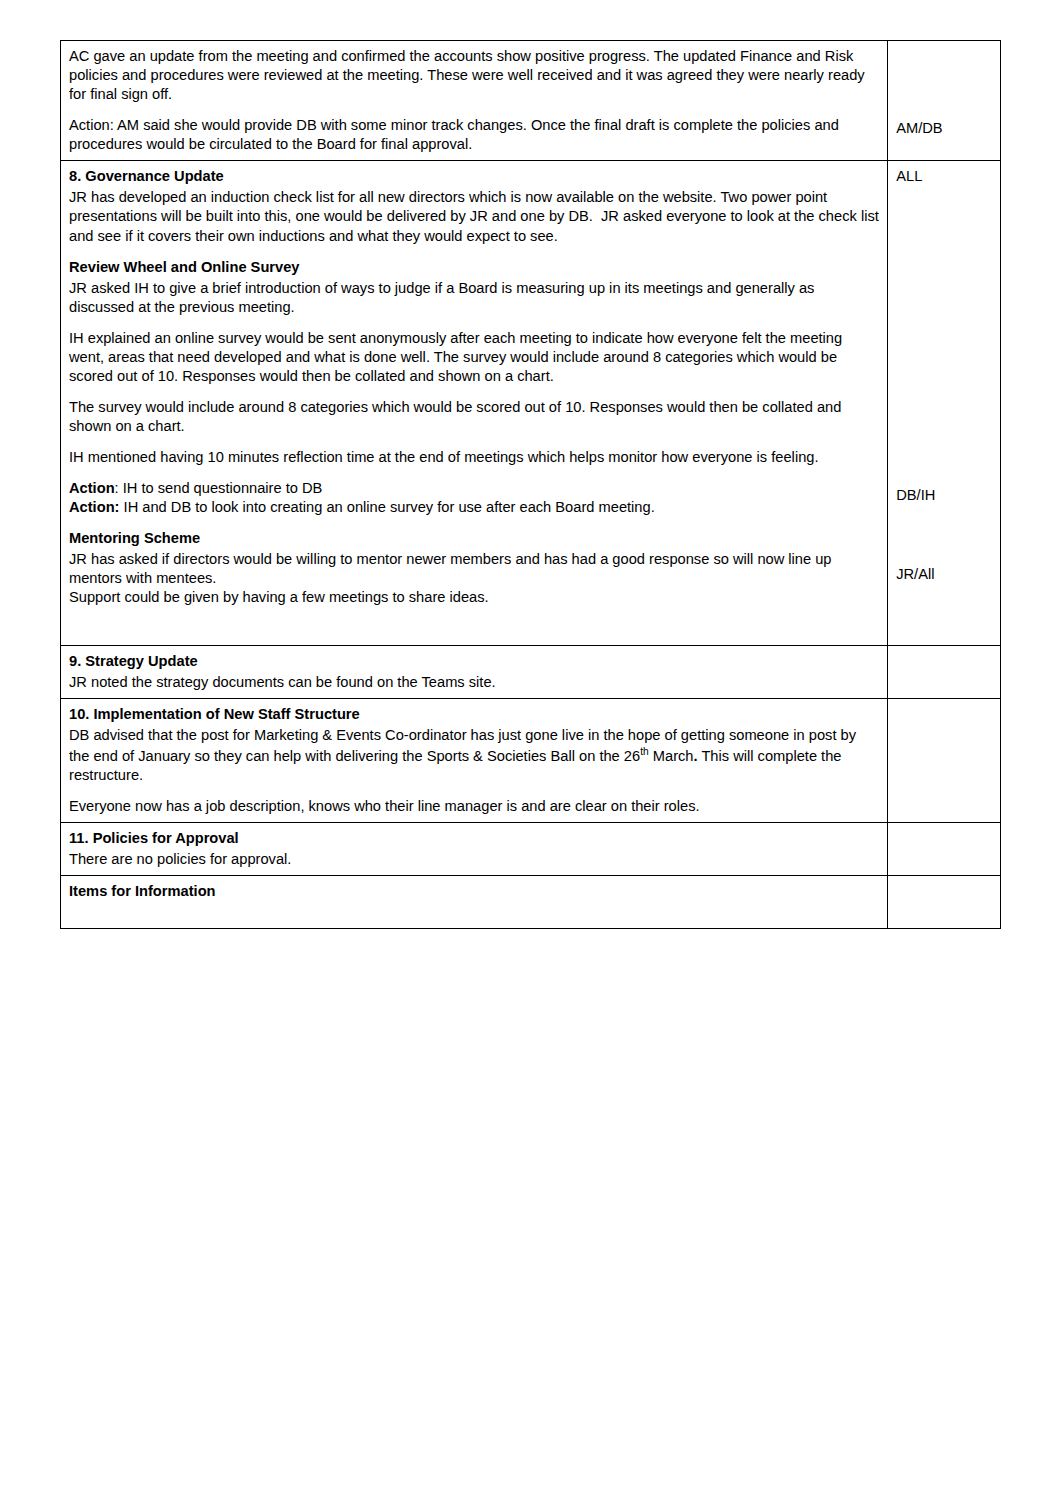| AC gave an update from the meeting and confirmed the accounts show positive progress. The updated Finance and Risk policies and procedures were reviewed at the meeting. These were well received and it was agreed they were nearly ready for final sign off. Action: AM said she would provide DB with some minor track changes. Once the final draft is complete the policies and procedures would be circulated to the Board for final approval. | AM/DB |
| 8. Governance Update JR has developed an induction check list for all new directors which is now available on the website. Two power point presentations will be built into this, one would be delivered by JR and one by DB. JR asked everyone to look at the check list and see if it covers their own inductions and what they would expect to see. Review Wheel and Online Survey JR asked IH to give a brief introduction of ways to judge if a Board is measuring up in its meetings and generally as discussed at the previous meeting. IH explained an online survey would be sent anonymously after each meeting to indicate how everyone felt the meeting went, areas that need developed and what is done well. The survey would include around 8 categories which would be scored out of 10. Responses would then be collated and shown on a chart. The survey would include around 8 categories which would be scored out of 10. Responses would then be collated and shown on a chart. IH mentioned having 10 minutes reflection time at the end of meetings which helps monitor how everyone is feeling. Action : IH to send questionnaire to DB Action: IH and DB to look into creating an online survey for use after each Board meeting. Mentoring Scheme JR has asked if directors would be willing to mentor newer members and has had a good response so will now line up mentors with mentees. Support could be given by having a few meetings to share ideas. | ALL DB/IH JR/All |
| 9. Strategy Update JR noted the strategy documents can be found on the Teams site. | |
| 10. Implementation of New Staff Structure DB advised that the post for Marketing & Events Co-ordinator has just gone live in the hope of getting someone in post by the end of January so they can help with delivering the Sports & Societies Ball on the 26 th March . This will complete the restructure. Everyone now has a job description, knows who their line manager is and are clear on their roles. | |
| 11. Policies for Approval There are no policies for approval. | |
| Items for Information | |